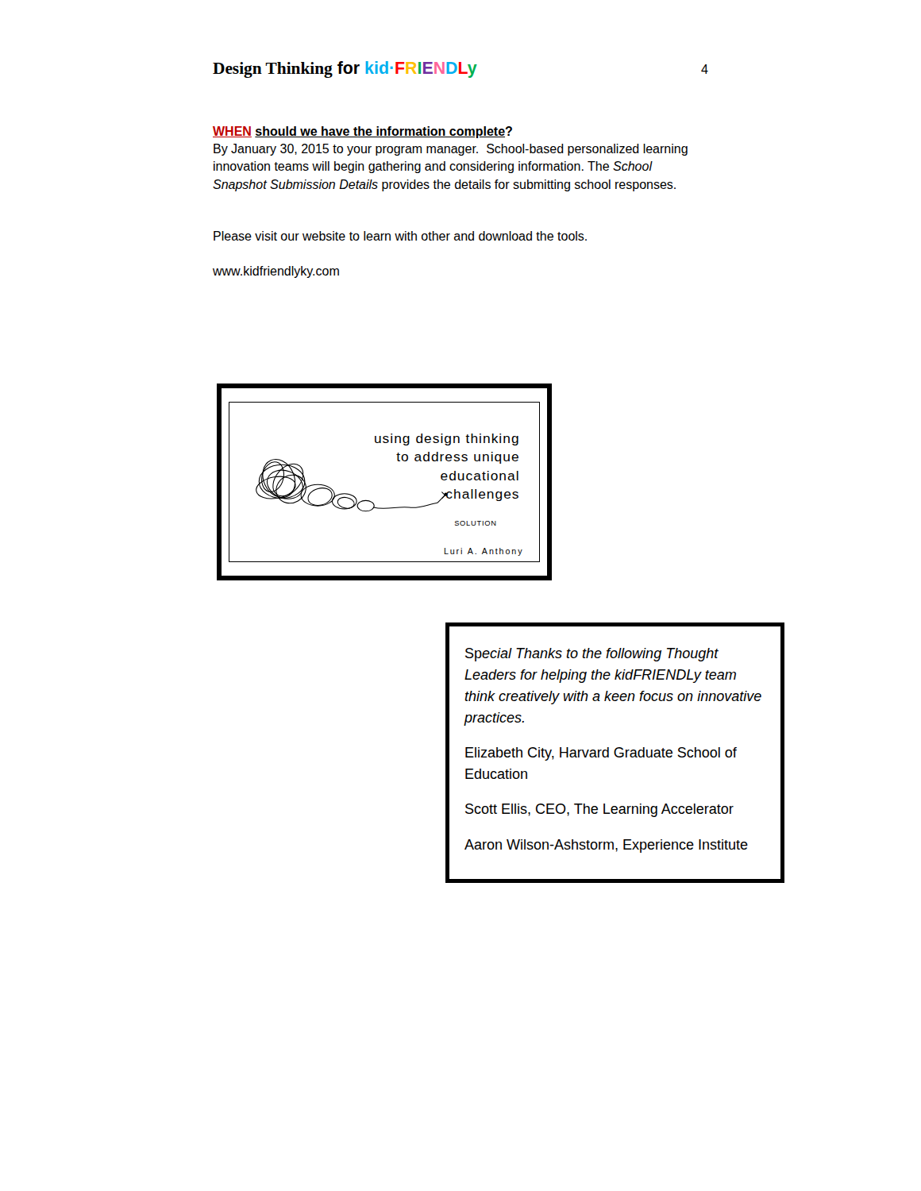Design Thinking for kid·FRIENDLy
4
WHEN should we have the information complete?
By January 30, 2015 to your program manager. School-based personalized learning innovation teams will begin gathering and considering information. The School Snapshot Submission Details provides the details for submitting school responses.
Please visit our website to learn with other and download the tools.
www.kidfriendlyky.com
using design thinking
to address unique
educational
challenges
SOLUTION
Luri A. Anthony
Special Thanks to the following Thought Leaders for helping the kidFRIENDLy team think creatively with a keen focus on innovative practices.
Elizabeth City, Harvard Graduate School of Education
Scott Ellis, CEO, The Learning Accelerator
Aaron Wilson-Ashstorm, Experience Institute